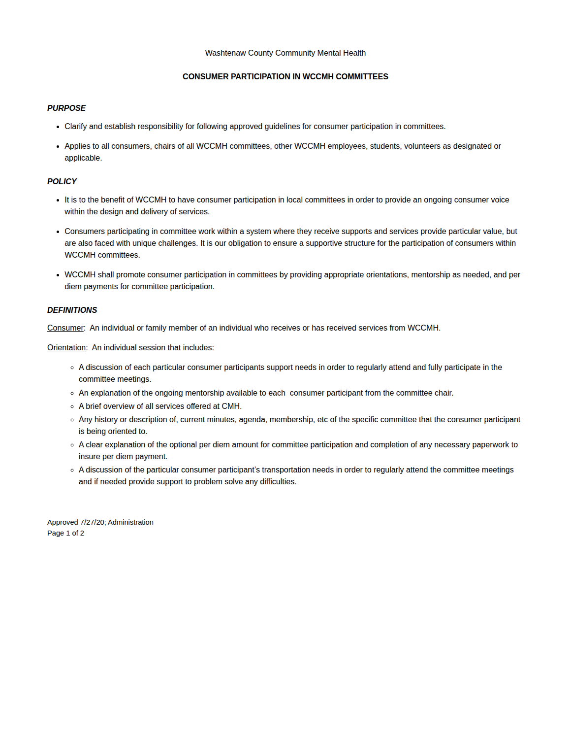Washtenaw County Community Mental Health
Consumer Participation in WCCMH Committees
PURPOSE
Clarify and establish responsibility for following approved guidelines for consumer participation in committees.
Applies to all consumers, chairs of all WCCMH committees, other WCCMH employees, students, volunteers as designated or applicable.
POLICY
It is to the benefit of WCCMH to have consumer participation in local committees in order to provide an ongoing consumer voice within the design and delivery of services.
Consumers participating in committee work within a system where they receive supports and services provide particular value, but are also faced with unique challenges. It is our obligation to ensure a supportive structure for the participation of consumers within WCCMH committees.
WCCMH shall promote consumer participation in committees by providing appropriate orientations, mentorship as needed, and per diem payments for committee participation.
DEFINITIONS
Consumer: An individual or family member of an individual who receives or has received services from WCCMH.
Orientation: An individual session that includes:
A discussion of each particular consumer participants support needs in order to regularly attend and fully participate in the committee meetings.
An explanation of the ongoing mentorship available to each consumer participant from the committee chair.
A brief overview of all services offered at CMH.
Any history or description of, current minutes, agenda, membership, etc of the specific committee that the consumer participant is being oriented to.
A clear explanation of the optional per diem amount for committee participation and completion of any necessary paperwork to insure per diem payment.
A discussion of the particular consumer participant’s transportation needs in order to regularly attend the committee meetings and if needed provide support to problem solve any difficulties.
Approved 7/27/20; Administration
Page 1 of 2